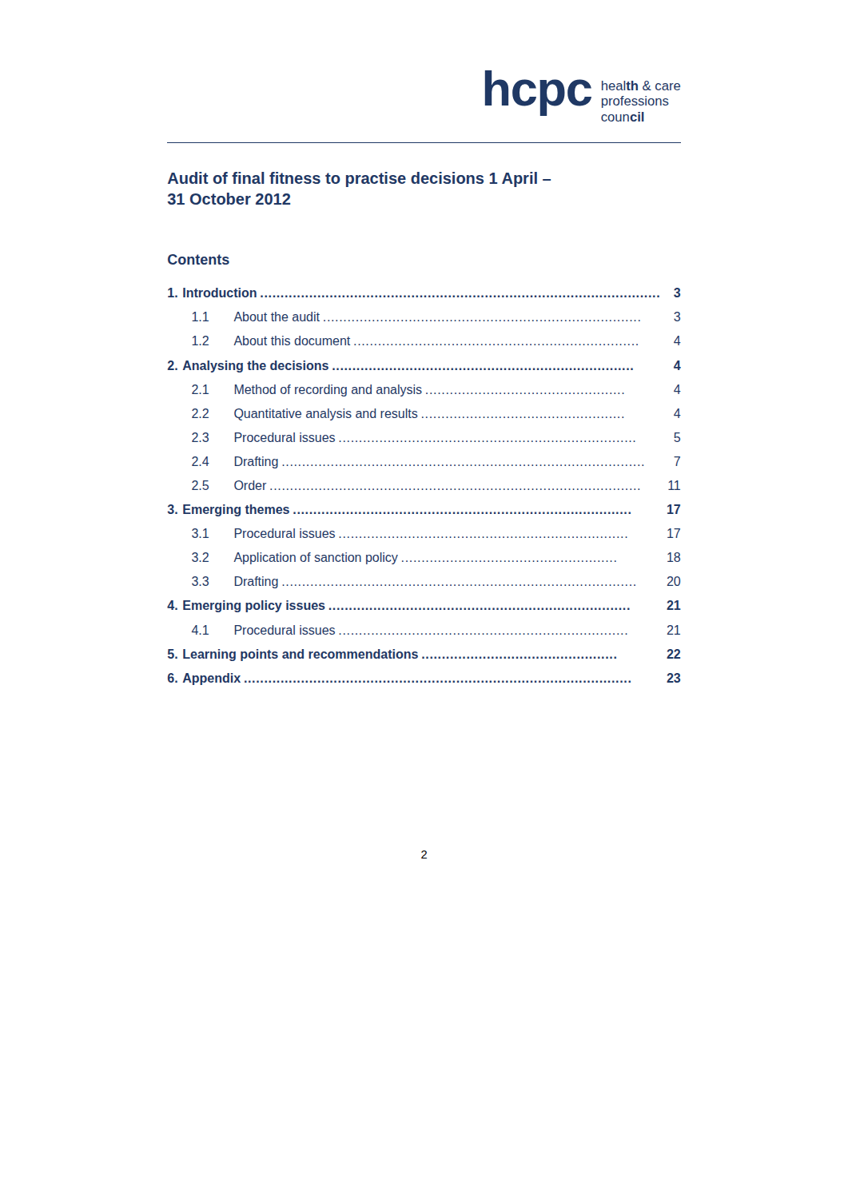hcpc
health & care
professions
council
Audit of final fitness to practise decisions 1 April –
31 October 2012
Contents
1. Introduction .................................................................................................. 3
1.1 About the audit .............................................................................. 3
1.2 About this document ...................................................................... 4
2. Analysing the decisions .......................................................................... 4
2.1 Method of recording and analysis ................................................. 4
2.2 Quantitative analysis and results .................................................. 4
2.3 Procedural issues ......................................................................... 5
2.4 Drafting ......................................................................................... 7
2.5 Order ........................................................................................... 11
3. Emerging themes ................................................................................... 17
3.1 Procedural issues ....................................................................... 17
3.2 Application of sanction policy ..................................................... 18
3.3 Drafting ....................................................................................... 20
4. Emerging policy issues .......................................................................... 21
4.1 Procedural issues ....................................................................... 21
5. Learning points and recommendations ................................................ 22
6. Appendix ............................................................................................... 23
2